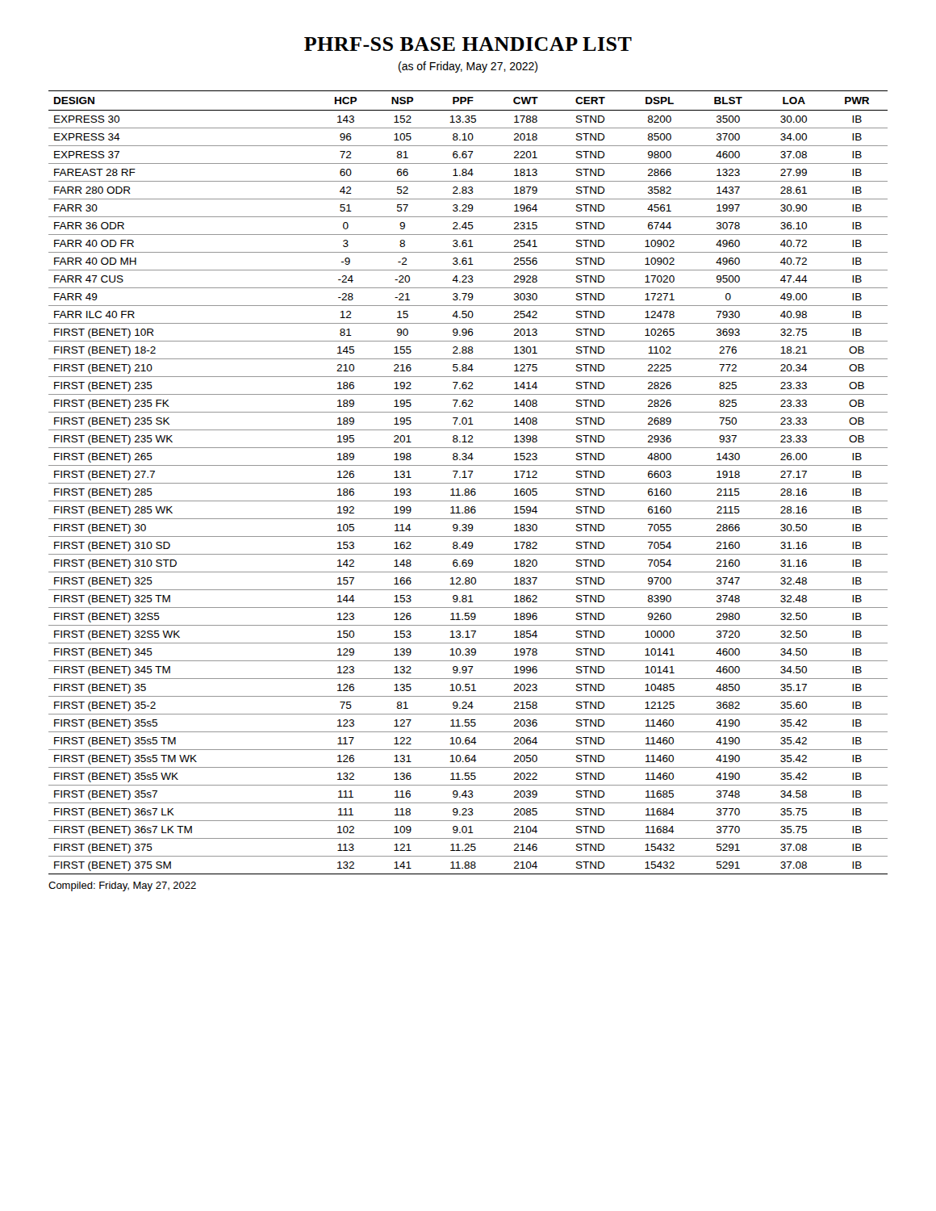PHRF-SS BASE HANDICAP LIST
(as of Friday, May 27, 2022)
| DESIGN | HCP | NSP | PPF | CWT | CERT | DSPL | BLST | LOA | PWR |
| --- | --- | --- | --- | --- | --- | --- | --- | --- | --- |
| EXPRESS 30 | 143 | 152 | 13.35 | 1788 | STND | 8200 | 3500 | 30.00 | IB |
| EXPRESS 34 | 96 | 105 | 8.10 | 2018 | STND | 8500 | 3700 | 34.00 | IB |
| EXPRESS 37 | 72 | 81 | 6.67 | 2201 | STND | 9800 | 4600 | 37.08 | IB |
| FAREAST 28 RF | 60 | 66 | 1.84 | 1813 | STND | 2866 | 1323 | 27.99 | IB |
| FARR 280 ODR | 42 | 52 | 2.83 | 1879 | STND | 3582 | 1437 | 28.61 | IB |
| FARR 30 | 51 | 57 | 3.29 | 1964 | STND | 4561 | 1997 | 30.90 | IB |
| FARR 36 ODR | 0 | 9 | 2.45 | 2315 | STND | 6744 | 3078 | 36.10 | IB |
| FARR 40 OD FR | 3 | 8 | 3.61 | 2541 | STND | 10902 | 4960 | 40.72 | IB |
| FARR 40 OD MH | -9 | -2 | 3.61 | 2556 | STND | 10902 | 4960 | 40.72 | IB |
| FARR 47 CUS | -24 | -20 | 4.23 | 2928 | STND | 17020 | 9500 | 47.44 | IB |
| FARR 49 | -28 | -21 | 3.79 | 3030 | STND | 17271 | 0 | 49.00 | IB |
| FARR ILC 40 FR | 12 | 15 | 4.50 | 2542 | STND | 12478 | 7930 | 40.98 | IB |
| FIRST (BENET) 10R | 81 | 90 | 9.96 | 2013 | STND | 10265 | 3693 | 32.75 | IB |
| FIRST (BENET) 18-2 | 145 | 155 | 2.88 | 1301 | STND | 1102 | 276 | 18.21 | OB |
| FIRST (BENET) 210 | 210 | 216 | 5.84 | 1275 | STND | 2225 | 772 | 20.34 | OB |
| FIRST (BENET) 235 | 186 | 192 | 7.62 | 1414 | STND | 2826 | 825 | 23.33 | OB |
| FIRST (BENET) 235 FK | 189 | 195 | 7.62 | 1408 | STND | 2826 | 825 | 23.33 | OB |
| FIRST (BENET) 235 SK | 189 | 195 | 7.01 | 1408 | STND | 2689 | 750 | 23.33 | OB |
| FIRST (BENET) 235 WK | 195 | 201 | 8.12 | 1398 | STND | 2936 | 937 | 23.33 | OB |
| FIRST (BENET) 265 | 189 | 198 | 8.34 | 1523 | STND | 4800 | 1430 | 26.00 | IB |
| FIRST (BENET) 27.7 | 126 | 131 | 7.17 | 1712 | STND | 6603 | 1918 | 27.17 | IB |
| FIRST (BENET) 285 | 186 | 193 | 11.86 | 1605 | STND | 6160 | 2115 | 28.16 | IB |
| FIRST (BENET) 285 WK | 192 | 199 | 11.86 | 1594 | STND | 6160 | 2115 | 28.16 | IB |
| FIRST (BENET) 30 | 105 | 114 | 9.39 | 1830 | STND | 7055 | 2866 | 30.50 | IB |
| FIRST (BENET) 310 SD | 153 | 162 | 8.49 | 1782 | STND | 7054 | 2160 | 31.16 | IB |
| FIRST (BENET) 310 STD | 142 | 148 | 6.69 | 1820 | STND | 7054 | 2160 | 31.16 | IB |
| FIRST (BENET) 325 | 157 | 166 | 12.80 | 1837 | STND | 9700 | 3747 | 32.48 | IB |
| FIRST (BENET) 325 TM | 144 | 153 | 9.81 | 1862 | STND | 8390 | 3748 | 32.48 | IB |
| FIRST (BENET) 32S5 | 123 | 126 | 11.59 | 1896 | STND | 9260 | 2980 | 32.50 | IB |
| FIRST (BENET) 32S5 WK | 150 | 153 | 13.17 | 1854 | STND | 10000 | 3720 | 32.50 | IB |
| FIRST (BENET) 345 | 129 | 139 | 10.39 | 1978 | STND | 10141 | 4600 | 34.50 | IB |
| FIRST (BENET) 345 TM | 123 | 132 | 9.97 | 1996 | STND | 10141 | 4600 | 34.50 | IB |
| FIRST (BENET) 35 | 126 | 135 | 10.51 | 2023 | STND | 10485 | 4850 | 35.17 | IB |
| FIRST (BENET) 35-2 | 75 | 81 | 9.24 | 2158 | STND | 12125 | 3682 | 35.60 | IB |
| FIRST (BENET) 35s5 | 123 | 127 | 11.55 | 2036 | STND | 11460 | 4190 | 35.42 | IB |
| FIRST (BENET) 35s5 TM | 117 | 122 | 10.64 | 2064 | STND | 11460 | 4190 | 35.42 | IB |
| FIRST (BENET) 35s5 TM WK | 126 | 131 | 10.64 | 2050 | STND | 11460 | 4190 | 35.42 | IB |
| FIRST (BENET) 35s5 WK | 132 | 136 | 11.55 | 2022 | STND | 11460 | 4190 | 35.42 | IB |
| FIRST (BENET) 35s7 | 111 | 116 | 9.43 | 2039 | STND | 11685 | 3748 | 34.58 | IB |
| FIRST (BENET) 36s7 LK | 111 | 118 | 9.23 | 2085 | STND | 11684 | 3770 | 35.75 | IB |
| FIRST (BENET) 36s7 LK TM | 102 | 109 | 9.01 | 2104 | STND | 11684 | 3770 | 35.75 | IB |
| FIRST (BENET) 375 | 113 | 121 | 11.25 | 2146 | STND | 15432 | 5291 | 37.08 | IB |
| FIRST (BENET) 375 SM | 132 | 141 | 11.88 | 2104 | STND | 15432 | 5291 | 37.08 | IB |
Compiled: Friday, May 27, 2022